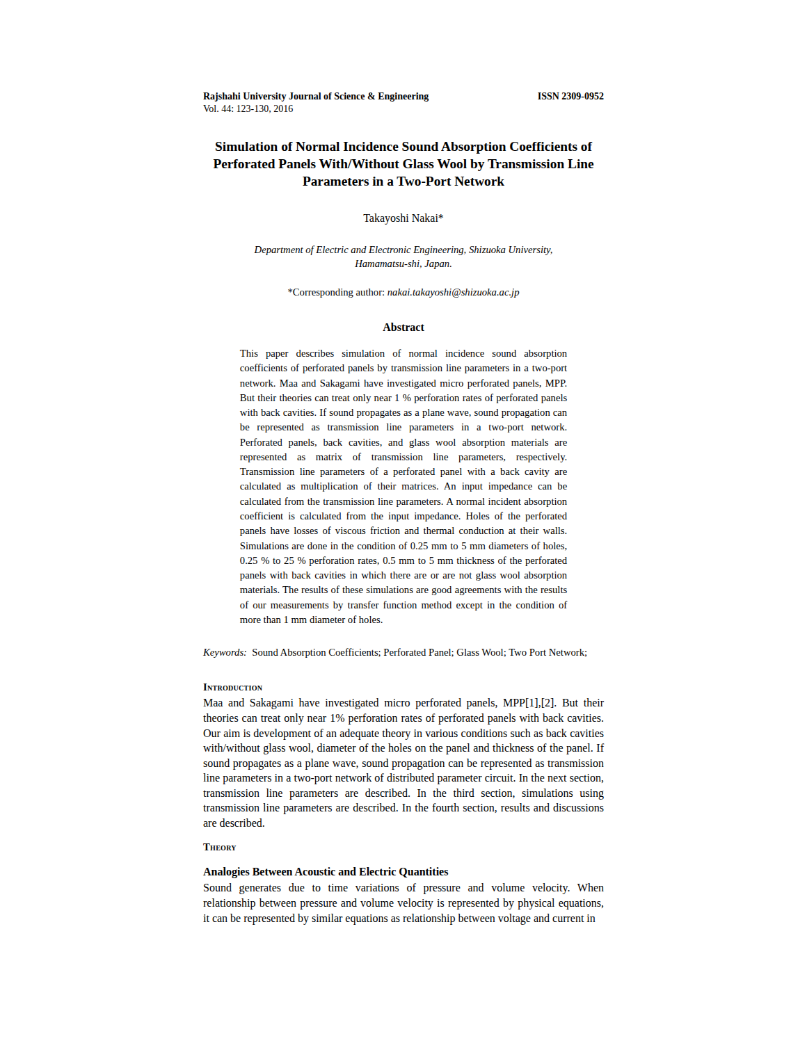Rajshahi University Journal of Science & Engineering
Vol. 44: 123-130, 2016
ISSN 2309-0952
Simulation of Normal Incidence Sound Absorption Coefficients of Perforated Panels With/Without Glass Wool by Transmission Line Parameters in a Two-Port Network
Takayoshi Nakai*
Department of Electric and Electronic Engineering, Shizuoka University,
Hamamatsu-shi, Japan.
*Corresponding author: nakai.takayoshi@shizuoka.ac.jp
Abstract
This paper describes simulation of normal incidence sound absorption coefficients of perforated panels by transmission line parameters in a two-port network. Maa and Sakagami have investigated micro perforated panels, MPP. But their theories can treat only near 1 % perforation rates of perforated panels with back cavities. If sound propagates as a plane wave, sound propagation can be represented as transmission line parameters in a two-port network. Perforated panels, back cavities, and glass wool absorption materials are represented as matrix of transmission line parameters, respectively. Transmission line parameters of a perforated panel with a back cavity are calculated as multiplication of their matrices. An input impedance can be calculated from the transmission line parameters. A normal incident absorption coefficient is calculated from the input impedance. Holes of the perforated panels have losses of viscous friction and thermal conduction at their walls. Simulations are done in the condition of 0.25 mm to 5 mm diameters of holes, 0.25 % to 25 % perforation rates, 0.5 mm to 5 mm thickness of the perforated panels with back cavities in which there are or are not glass wool absorption materials. The results of these simulations are good agreements with the results of our measurements by transfer function method except in the condition of more than 1 mm diameter of holes.
Keywords: Sound Absorption Coefficients; Perforated Panel; Glass Wool; Two Port Network;
Introduction
Maa and Sakagami have investigated micro perforated panels, MPP[1],[2]. But their theories can treat only near 1% perforation rates of perforated panels with back cavities. Our aim is development of an adequate theory in various conditions such as back cavities with/without glass wool, diameter of the holes on the panel and thickness of the panel. If sound propagates as a plane wave, sound propagation can be represented as transmission line parameters in a two-port network of distributed parameter circuit. In the next section, transmission line parameters are described. In the third section, simulations using transmission line parameters are described. In the fourth section, results and discussions are described.
Theory
Analogies Between Acoustic and Electric Quantities
Sound generates due to time variations of pressure and volume velocity. When relationship between pressure and volume velocity is represented by physical equations, it can be represented by similar equations as relationship between voltage and current in